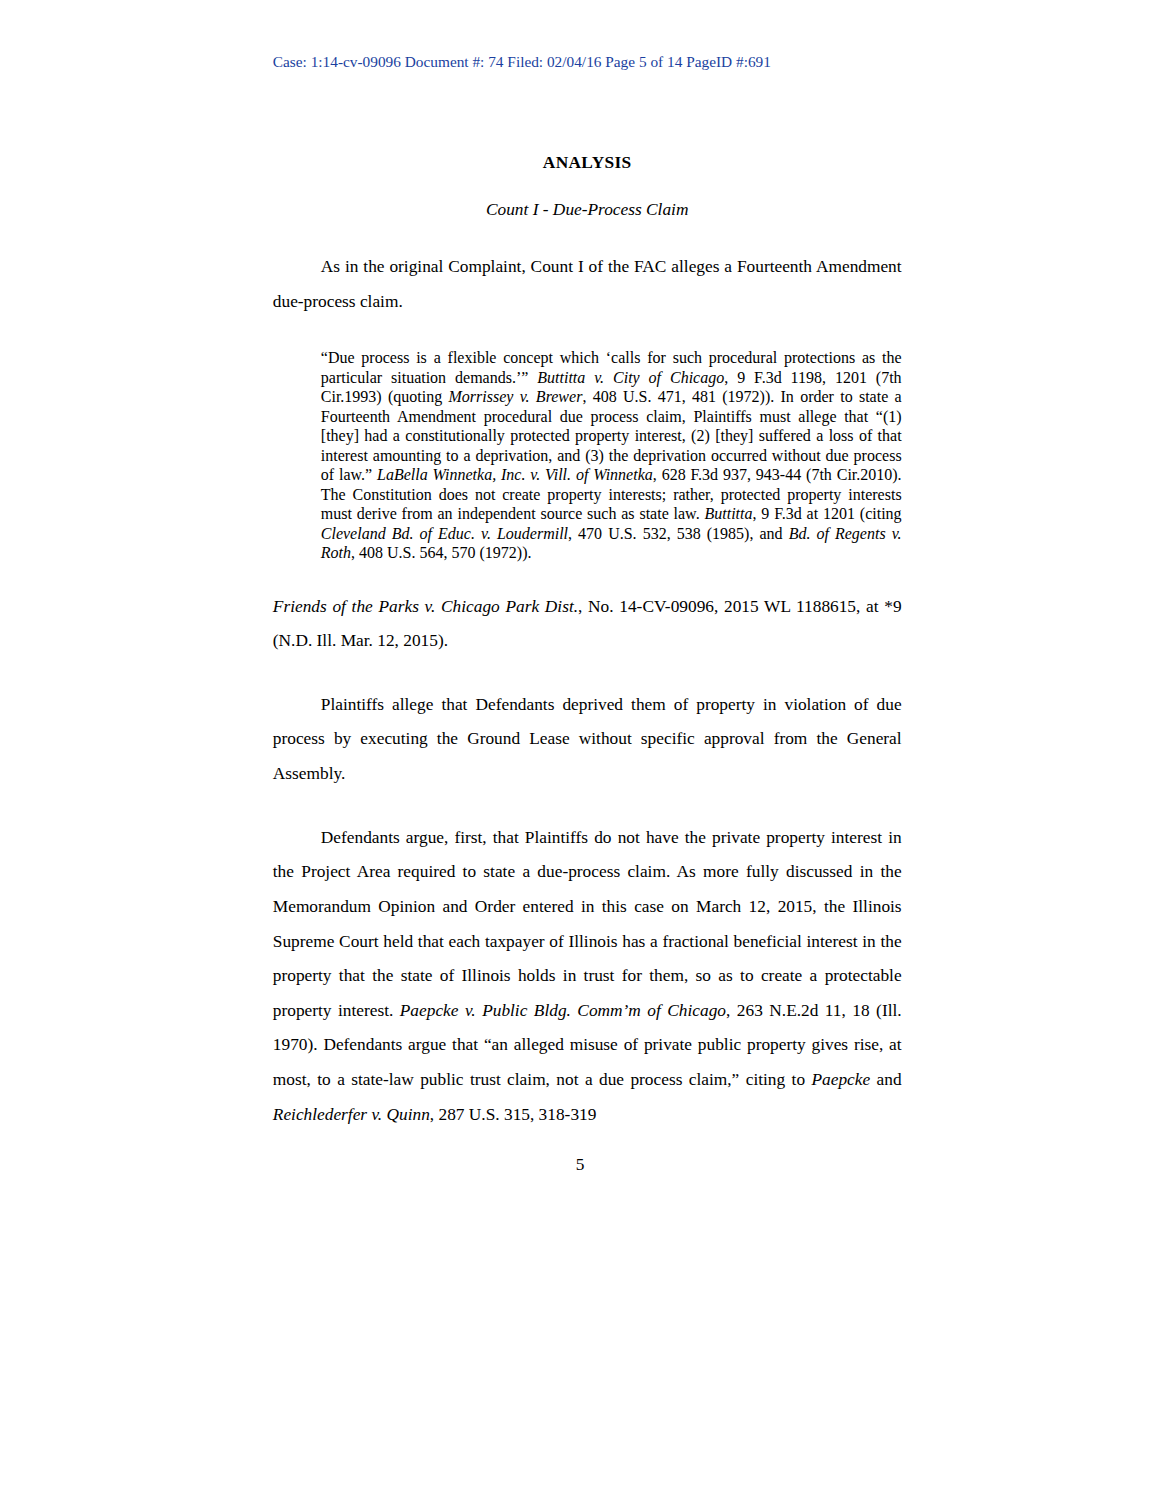Case: 1:14-cv-09096 Document #: 74 Filed: 02/04/16 Page 5 of 14 PageID #:691
ANALYSIS
Count I - Due-Process Claim
As in the original Complaint, Count I of the FAC alleges a Fourteenth Amendment due-process claim.
“Due process is a flexible concept which ‘calls for such procedural protections as the particular situation demands.’” Buttitta v. City of Chicago, 9 F.3d 1198, 1201 (7th Cir.1993) (quoting Morrissey v. Brewer, 408 U.S. 471, 481 (1972)). In order to state a Fourteenth Amendment procedural due process claim, Plaintiffs must allege that “(1) [they] had a constitutionally protected property interest, (2) [they] suffered a loss of that interest amounting to a deprivation, and (3) the deprivation occurred without due process of law.” LaBella Winnetka, Inc. v. Vill. of Winnetka, 628 F.3d 937, 943-44 (7th Cir.2010). The Constitution does not create property interests; rather, protected property interests must derive from an independent source such as state law. Buttitta, 9 F.3d at 1201 (citing Cleveland Bd. of Educ. v. Loudermill, 470 U.S. 532, 538 (1985), and Bd. of Regents v. Roth, 408 U.S. 564, 570 (1972)).
Friends of the Parks v. Chicago Park Dist., No. 14-CV-09096, 2015 WL 1188615, at *9 (N.D. Ill. Mar. 12, 2015).
Plaintiffs allege that Defendants deprived them of property in violation of due process by executing the Ground Lease without specific approval from the General Assembly.
Defendants argue, first, that Plaintiffs do not have the private property interest in the Project Area required to state a due-process claim. As more fully discussed in the Memorandum Opinion and Order entered in this case on March 12, 2015, the Illinois Supreme Court held that each taxpayer of Illinois has a fractional beneficial interest in the property that the state of Illinois holds in trust for them, so as to create a protectable property interest. Paepcke v. Public Bldg. Comm’m of Chicago, 263 N.E.2d 11, 18 (Ill. 1970). Defendants argue that “an alleged misuse of private public property gives rise, at most, to a state-law public trust claim, not a due process claim,” citing to Paepcke and Reichlederfer v. Quinn, 287 U.S. 315, 318-319
5